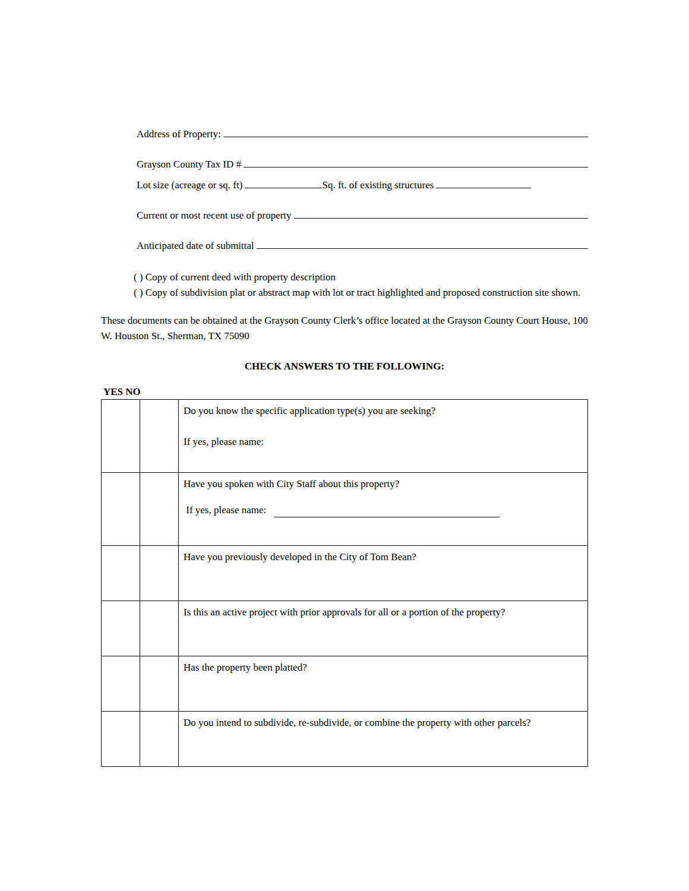Address of Property:
Grayson County Tax ID #
Lot size (acreage or sq. ft) Sq. ft. of existing structures
Current or most recent use of property
Anticipated date of submittal
( ) Copy of current deed with property description
( ) Copy of subdivision plat or abstract map with lot or tract highlighted and proposed construction site shown.
These documents can be obtained at the Grayson County Clerk’s office located at the Grayson County Court House, 100 W. Houston St., Sherman, TX 75090
CHECK ANSWERS TO THE FOLLOWING:
YES NO
| | | Do you know the specific application type(s) you are seeking? If yes, please name: |
| | | Have you spoken with City Staff about this property? If yes, please name: |
| | | Have you previously developed in the City of Tom Bean? |
| | | Is this an active project with prior approvals for all or a portion of the property? |
| | | Has the property been platted? |
| | | Do you intend to subdivide, re-subdivide, or combine the property with other parcels? |